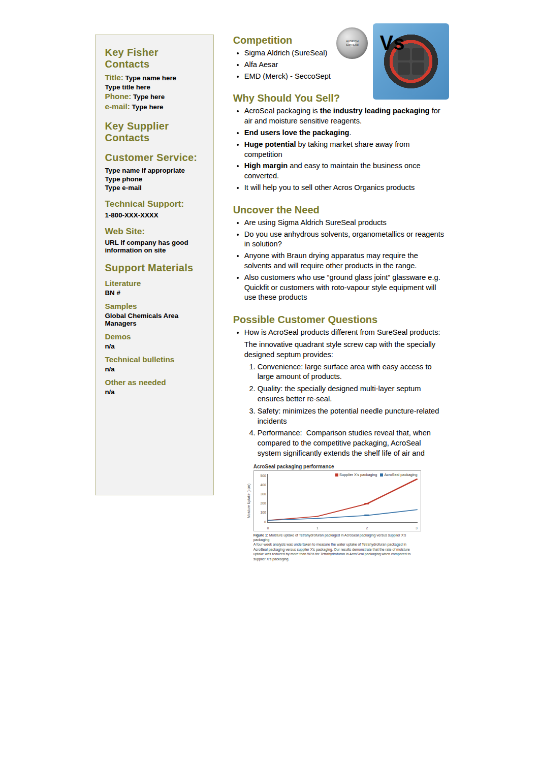Key Fisher Contacts
Title: Type name here
Type title here
Phone: Type here
e-mail: Type here
Key Supplier Contacts
Customer Service:
Type name if appropriate
Type phone
Type e-mail
Technical Support:
1-800-XXX-XXXX
Web Site:
URL if company has good information on site
Support Materials
Literature
BN #
Samples
Global Chemicals Area Managers
Demos
n/a
Technical bulletins
n/a
Other as needed
n/a
Vs
Competition
Sigma Aldrich (SureSeal)
Alfa Aesar
EMD (Merck) - SeccoSept
Why Should You Sell?
AcroSeal packaging is the industry leading packaging for air and moisture sensitive reagents.
End users love the packaging.
Huge potential by taking market share away from competition
High margin and easy to maintain the business once converted.
It will help you to sell other Acros Organics products
Uncover the Need
Are using Sigma Aldrich SureSeal products
Do you use anhydrous solvents, organometallics or reagents in solution?
Anyone with Braun drying apparatus may require the solvents and will require other products in the range.
Also customers who use “ground glass joint” glassware e.g. Quickfit or customers with roto-vapour style equipment will use these products
Possible Customer Questions
How is AcroSeal products different from SureSeal products:
The innovative quadrant style screw cap with the specially designed septum provides:
Convenience: large surface area with easy access to large amount of products.
Quality: the specially designed multi-layer septum ensures better re-seal.
Safety: minimizes the potential needle puncture-related incidents
Performance: Comparison studies reveal that, when compared to the competitive packaging, AcroSeal system significantly extends the shelf life of air and
AcroSeal packaging performance
Supplier X's packaging AcroSeal packaging
Moisture Uptake (ppm)
500
400
300
200
100
0
0123
Figure 1: Moisture uptake of Tetrahydrofuran packaged in AcroSeal packaging versus supplier X's packaging
A four-week analysis was undertaken to measure the water uptake of Tetrahydrofuran packaged in AcroSeal packaging versus supplier X's packaging. Our results demonstrate that the rate of moisture uptake was reduced by more than 50% for Tetrahydrofuran in AcroSeal packaging when compared to supplier X's packaging.